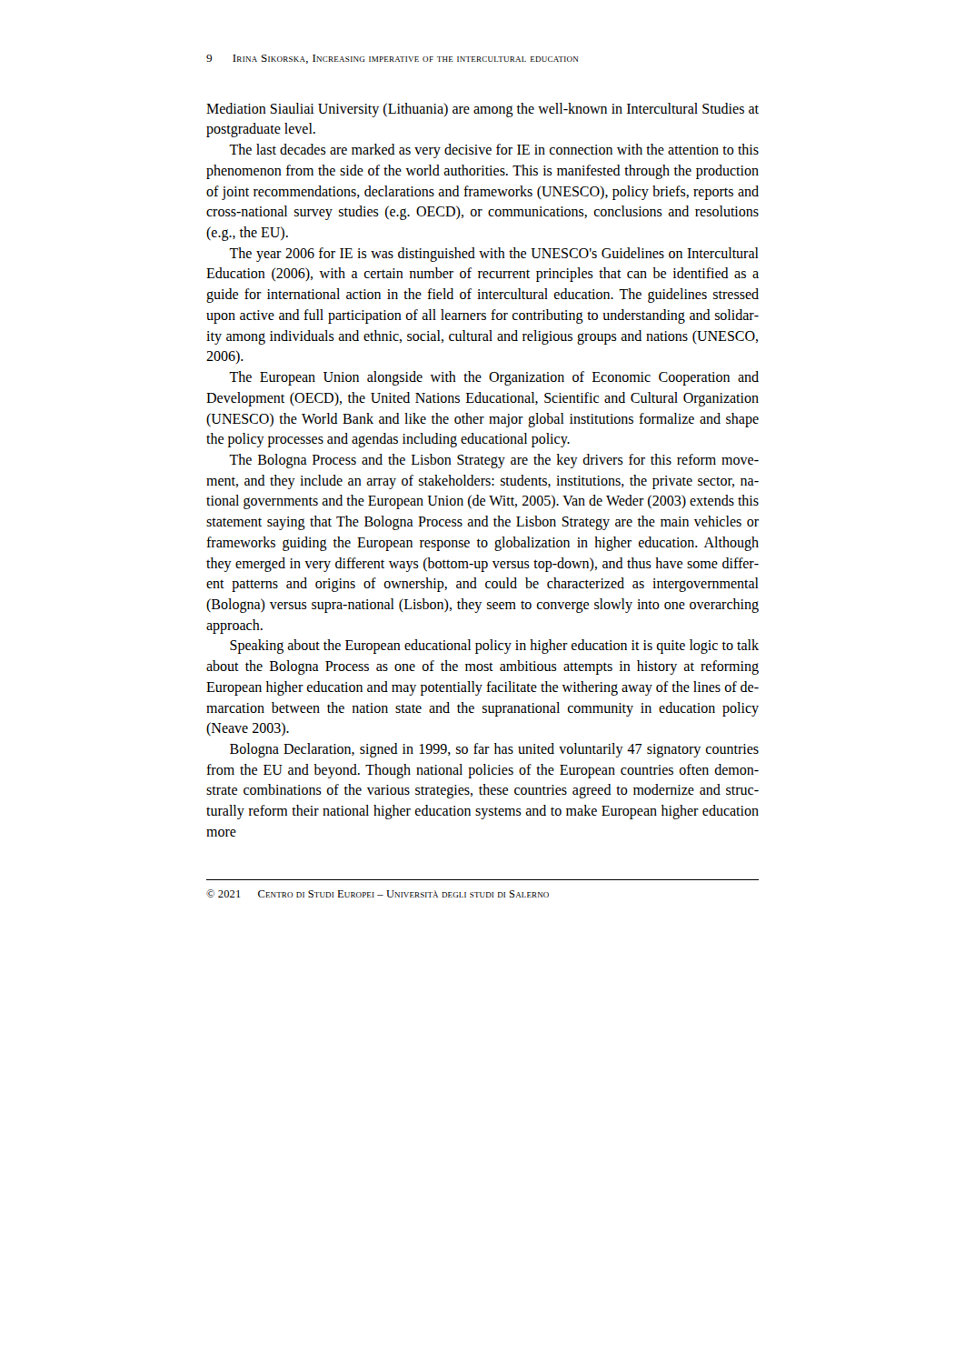9 Irina Sikorska, Increasing imperative of the intercultural education
Mediation Siauliai University (Lithuania) are among the well-known in Intercultural Studies at postgraduate level.
The last decades are marked as very decisive for IE in connection with the attention to this phenomenon from the side of the world authorities. This is manifested through the production of joint recommendations, declarations and frameworks (UNESCO), policy briefs, reports and cross-national survey studies (e.g. OECD), or communications, conclusions and resolutions (e.g., the EU).
The year 2006 for IE is was distinguished with the UNESCO's Guidelines on Intercultural Education (2006), with a certain number of recurrent principles that can be identified as a guide for international action in the field of intercultural education. The guidelines stressed upon active and full participation of all learners for contributing to understanding and solidarity among individuals and ethnic, social, cultural and religious groups and nations (UNESCO, 2006).
The European Union alongside with the Organization of Economic Cooperation and Development (OECD), the United Nations Educational, Scientific and Cultural Organization (UNESCO) the World Bank and like the other major global institutions formalize and shape the policy processes and agendas including educational policy.
The Bologna Process and the Lisbon Strategy are the key drivers for this reform movement, and they include an array of stakeholders: students, institutions, the private sector, national governments and the European Union (de Witt, 2005). Van de Weder (2003) extends this statement saying that The Bologna Process and the Lisbon Strategy are the main vehicles or frameworks guiding the European response to globalization in higher education. Although they emerged in very different ways (bottom-up versus top-down), and thus have some different patterns and origins of ownership, and could be characterized as intergovernmental (Bologna) versus supra-national (Lisbon), they seem to converge slowly into one overarching approach.
Speaking about the European educational policy in higher education it is quite logic to talk about the Bologna Process as one of the most ambitious attempts in history at reforming European higher education and may potentially facilitate the withering away of the lines of demarcation between the nation state and the supranational community in education policy (Neave 2003).
Bologna Declaration, signed in 1999, so far has united voluntarily 47 signatory countries from the EU and beyond. Though national policies of the European countries often demonstrate combinations of the various strategies, these countries agreed to modernize and structurally reform their national higher education systems and to make European higher education more
© 2021 Centro di Studi Europei – Università degli studi di Salerno